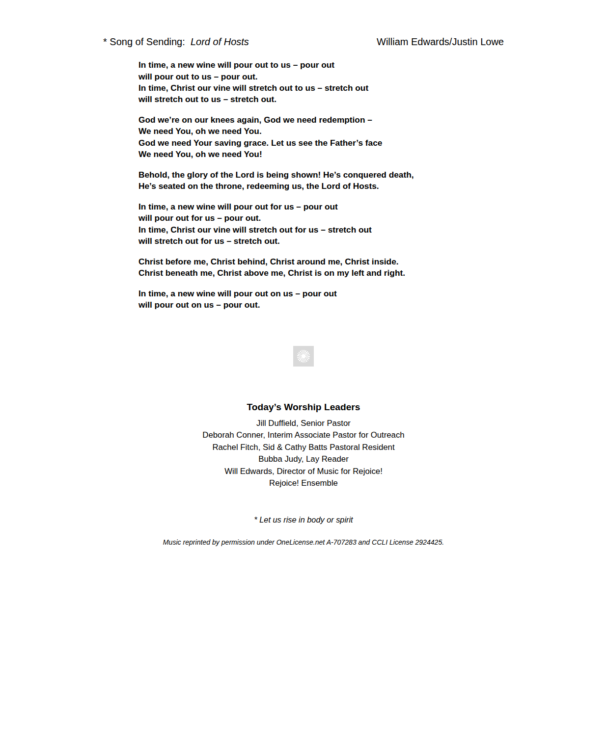* Song of Sending: Lord of Hosts
William Edwards/Justin Lowe
In time, a new wine will pour out to us – pour out
will pour out to us – pour out.
In time, Christ our vine will stretch out to us – stretch out
will stretch out to us – stretch out.
God we’re on our knees again, God we need redemption –
We need You, oh we need You.
God we need Your saving grace. Let us see the Father’s face
We need You, oh we need You!
Behold, the glory of the Lord is being shown! He’s conquered death,
He’s seated on the throne, redeeming us, the Lord of Hosts.
In time, a new wine will pour out for us – pour out
will pour out for us – pour out.
In time, Christ our vine will stretch out for us – stretch out
will stretch out for us – stretch out.
Christ before me, Christ behind, Christ around me, Christ inside.
Christ beneath me, Christ above me, Christ is on my left and right.
In time, a new wine will pour out on us – pour out
will pour out on us – pour out.
Today’s Worship Leaders
Jill Duffield, Senior Pastor
Deborah Conner, Interim Associate Pastor for Outreach
Rachel Fitch, Sid & Cathy Batts Pastoral Resident
Bubba Judy, Lay Reader
Will Edwards, Director of Music for Rejoice!
Rejoice! Ensemble
* Let us rise in body or spirit
Music reprinted by permission under OneLicense.net A-707283 and CCLI License 2924425.